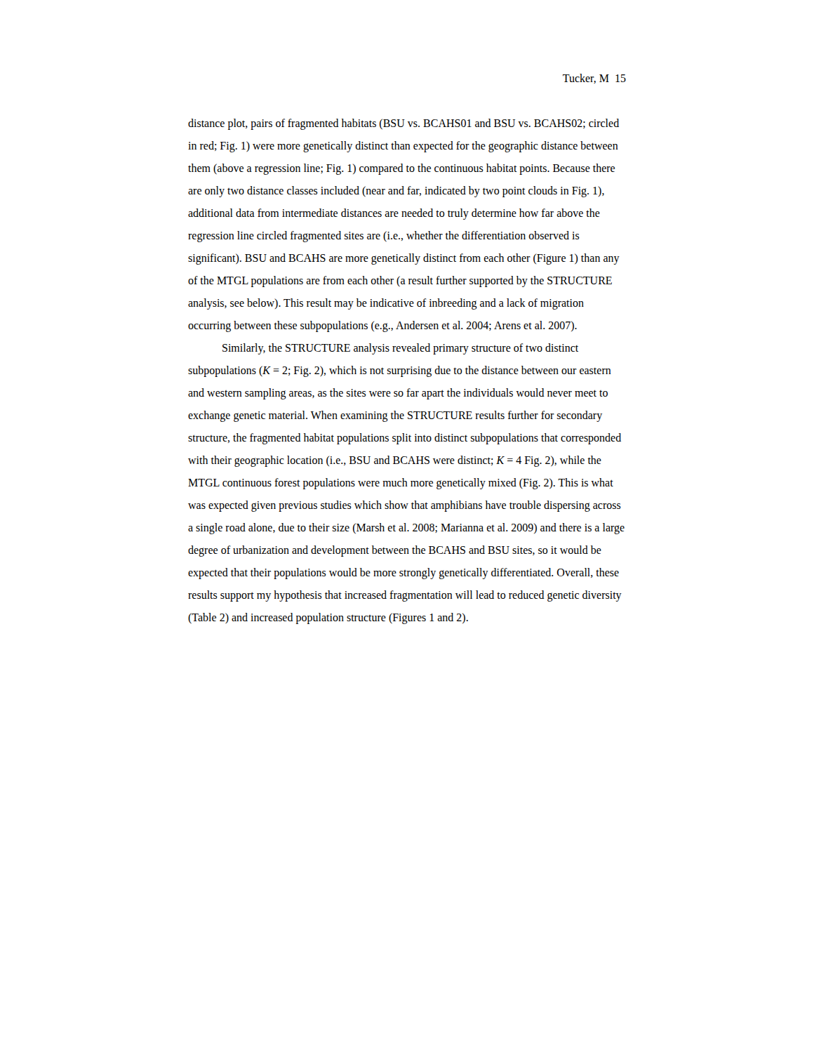Tucker, M 15
distance plot, pairs of fragmented habitats (BSU vs. BCAHS01 and BSU vs. BCAHS02; circled in red; Fig. 1) were more genetically distinct than expected for the geographic distance between them (above a regression line; Fig. 1) compared to the continuous habitat points. Because there are only two distance classes included (near and far, indicated by two point clouds in Fig. 1), additional data from intermediate distances are needed to truly determine how far above the regression line circled fragmented sites are (i.e., whether the differentiation observed is significant). BSU and BCAHS are more genetically distinct from each other (Figure 1) than any of the MTGL populations are from each other (a result further supported by the STRUCTURE analysis, see below). This result may be indicative of inbreeding and a lack of migration occurring between these subpopulations (e.g., Andersen et al. 2004; Arens et al. 2007).
Similarly, the STRUCTURE analysis revealed primary structure of two distinct subpopulations (K = 2; Fig. 2), which is not surprising due to the distance between our eastern and western sampling areas, as the sites were so far apart the individuals would never meet to exchange genetic material. When examining the STRUCTURE results further for secondary structure, the fragmented habitat populations split into distinct subpopulations that corresponded with their geographic location (i.e., BSU and BCAHS were distinct; K = 4 Fig. 2), while the MTGL continuous forest populations were much more genetically mixed (Fig. 2). This is what was expected given previous studies which show that amphibians have trouble dispersing across a single road alone, due to their size (Marsh et al. 2008; Marianna et al. 2009) and there is a large degree of urbanization and development between the BCAHS and BSU sites, so it would be expected that their populations would be more strongly genetically differentiated. Overall, these results support my hypothesis that increased fragmentation will lead to reduced genetic diversity (Table 2) and increased population structure (Figures 1 and 2).